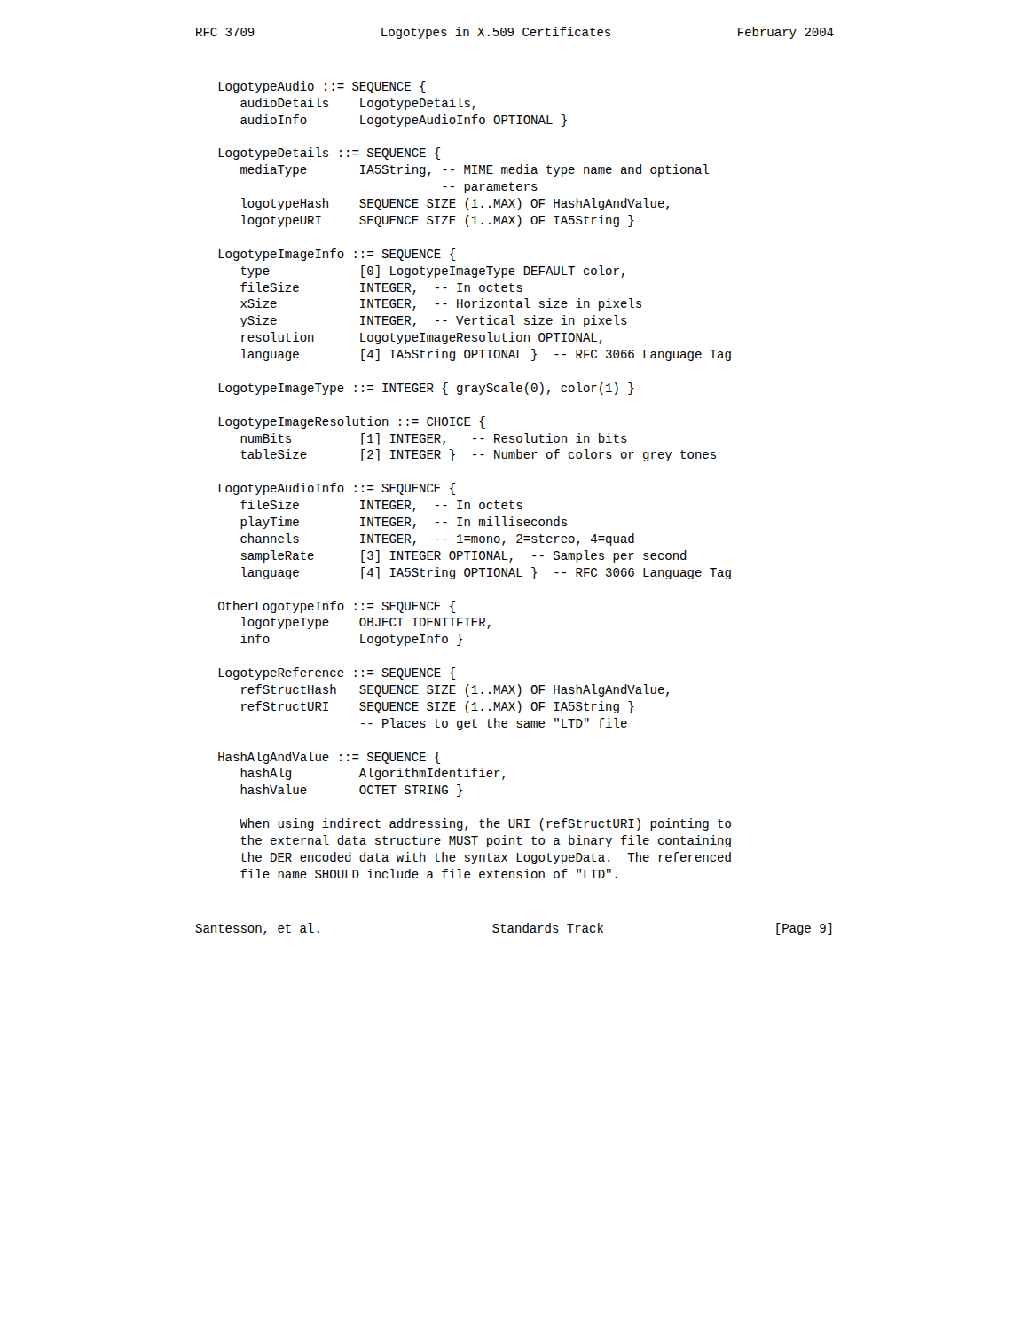RFC 3709 Logotypes in X.509 Certificates February 2004
   LogotypeAudio ::= SEQUENCE {
      audioDetails    LogotypeDetails,
      audioInfo       LogotypeAudioInfo OPTIONAL }

   LogotypeDetails ::= SEQUENCE {
      mediaType       IA5String, -- MIME media type name and optional
                                 -- parameters
      logotypeHash    SEQUENCE SIZE (1..MAX) OF HashAlgAndValue,
      logotypeURI     SEQUENCE SIZE (1..MAX) OF IA5String }

   LogotypeImageInfo ::= SEQUENCE {
      type            [0] LogotypeImageType DEFAULT color,
      fileSize        INTEGER,  -- In octets
      xSize           INTEGER,  -- Horizontal size in pixels
      ySize           INTEGER,  -- Vertical size in pixels
      resolution      LogotypeImageResolution OPTIONAL,
      language        [4] IA5String OPTIONAL }  -- RFC 3066 Language Tag

   LogotypeImageType ::= INTEGER { grayScale(0), color(1) }

   LogotypeImageResolution ::= CHOICE {
      numBits         [1] INTEGER,   -- Resolution in bits
      tableSize       [2] INTEGER }  -- Number of colors or grey tones

   LogotypeAudioInfo ::= SEQUENCE {
      fileSize        INTEGER,  -- In octets
      playTime        INTEGER,  -- In milliseconds
      channels        INTEGER,  -- 1=mono, 2=stereo, 4=quad
      sampleRate      [3] INTEGER OPTIONAL,  -- Samples per second
      language        [4] IA5String OPTIONAL }  -- RFC 3066 Language Tag

   OtherLogotypeInfo ::= SEQUENCE {
      logotypeType    OBJECT IDENTIFIER,
      info            LogotypeInfo }

   LogotypeReference ::= SEQUENCE {
      refStructHash   SEQUENCE SIZE (1..MAX) OF HashAlgAndValue,
      refStructURI    SEQUENCE SIZE (1..MAX) OF IA5String }
                      -- Places to get the same "LTD" file

   HashAlgAndValue ::= SEQUENCE {
      hashAlg         AlgorithmIdentifier,
      hashValue       OCTET STRING }

      When using indirect addressing, the URI (refStructURI) pointing to
      the external data structure MUST point to a binary file containing
      the DER encoded data with the syntax LogotypeData.  The referenced
      file name SHOULD include a file extension of "LTD".
Santesson, et al. Standards Track [Page 9]